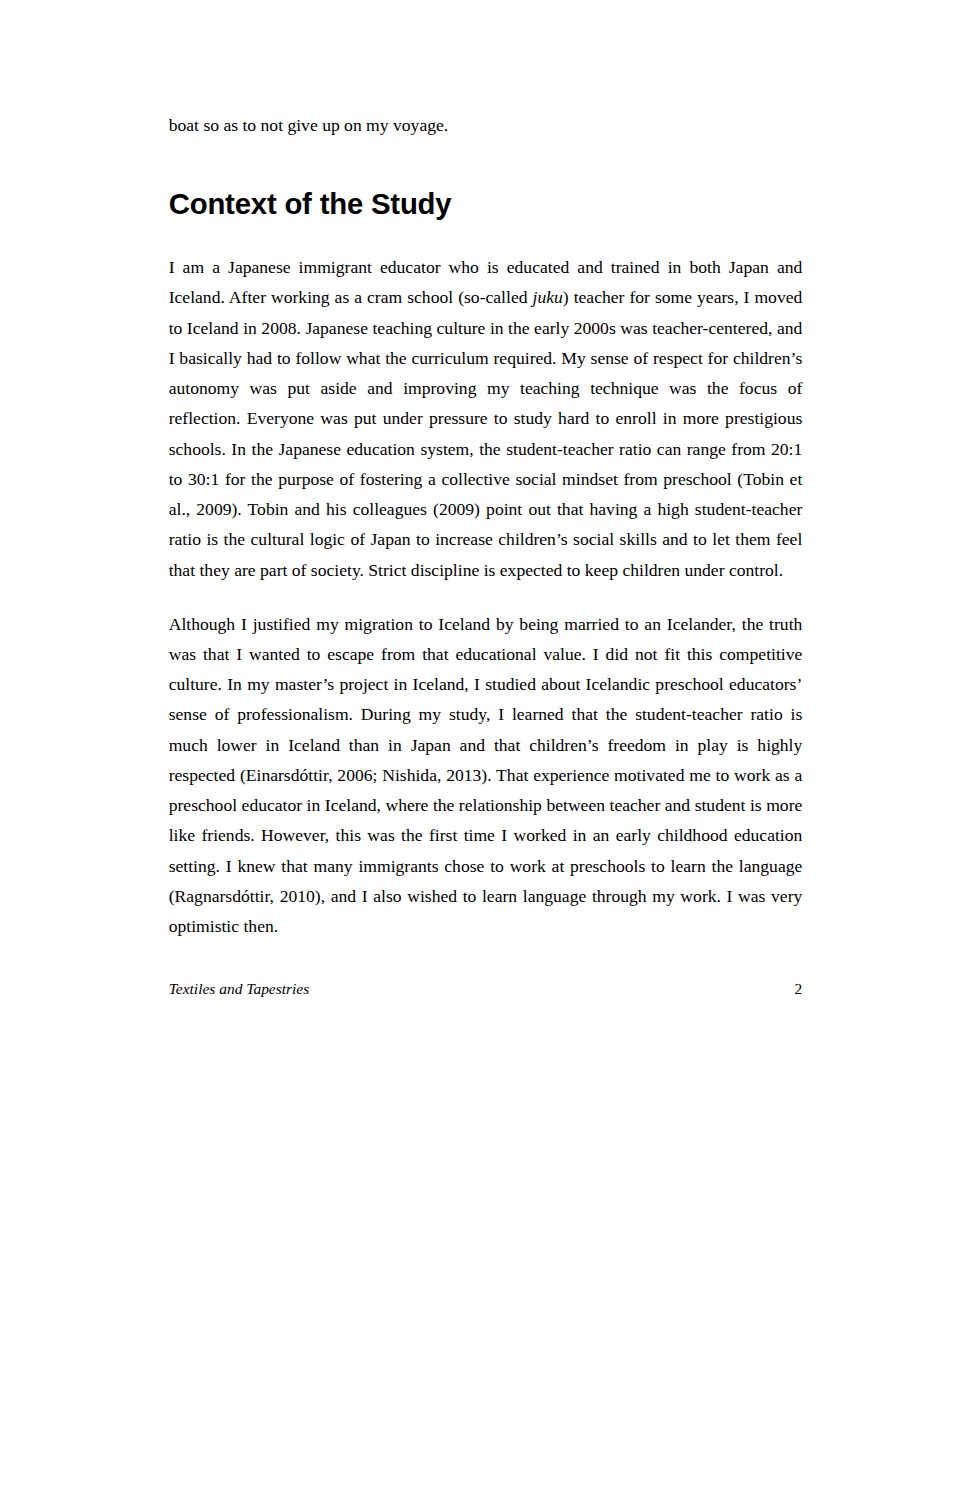boat so as to not give up on my voyage.
Context of the Study
I am a Japanese immigrant educator who is educated and trained in both Japan and Iceland. After working as a cram school (so-called juku) teacher for some years, I moved to Iceland in 2008. Japanese teaching culture in the early 2000s was teacher-centered, and I basically had to follow what the curriculum required. My sense of respect for children’s autonomy was put aside and improving my teaching technique was the focus of reflection. Everyone was put under pressure to study hard to enroll in more prestigious schools. In the Japanese education system, the student-teacher ratio can range from 20:1 to 30:1 for the purpose of fostering a collective social mindset from preschool (Tobin et al., 2009). Tobin and his colleagues (2009) point out that having a high student-teacher ratio is the cultural logic of Japan to increase children’s social skills and to let them feel that they are part of society. Strict discipline is expected to keep children under control.
Although I justified my migration to Iceland by being married to an Icelander, the truth was that I wanted to escape from that educational value. I did not fit this competitive culture. In my master’s project in Iceland, I studied about Icelandic preschool educators’ sense of professionalism. During my study, I learned that the student-teacher ratio is much lower in Iceland than in Japan and that children’s freedom in play is highly respected (Einarsdóttir, 2006; Nishida, 2013). That experience motivated me to work as a preschool educator in Iceland, where the relationship between teacher and student is more like friends. However, this was the first time I worked in an early childhood education setting. I knew that many immigrants chose to work at preschools to learn the language (Ragnarsdóttir, 2010), and I also wished to learn language through my work. I was very optimistic then.
Textiles and Tapestries 2